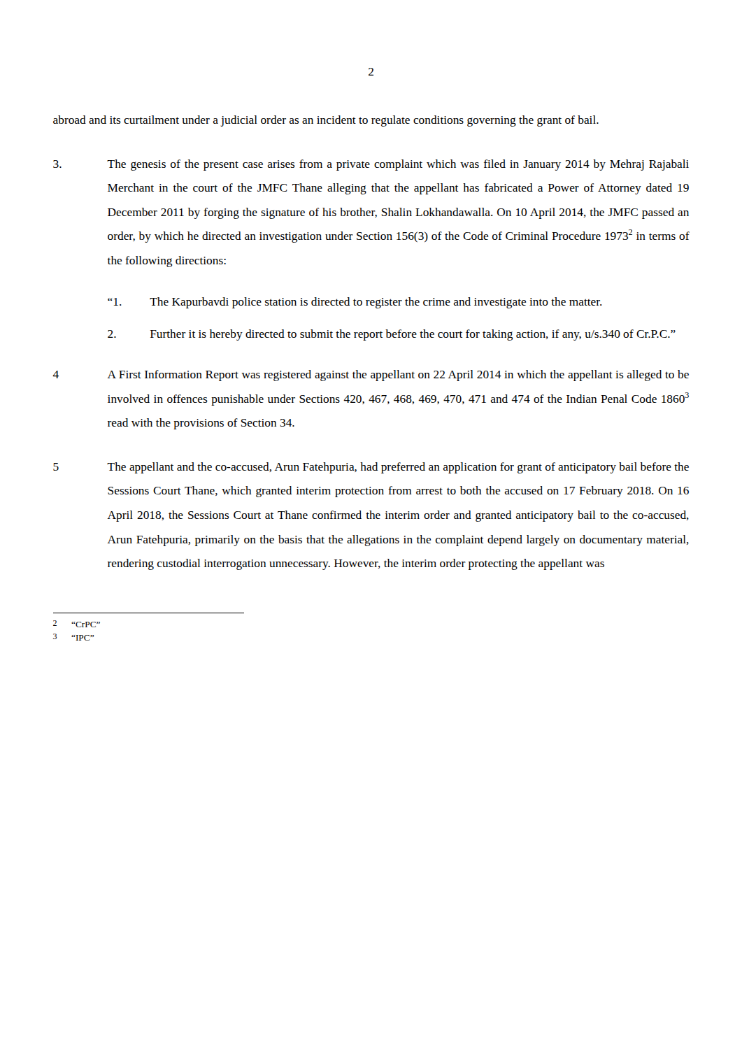2
abroad and its curtailment under a judicial order as an incident to regulate conditions governing the grant of bail.
3.
The genesis of the present case arises from a private complaint which was filed in January 2014 by Mehraj Rajabali Merchant in the court of the JMFC Thane alleging that the appellant has fabricated a Power of Attorney dated 19 December 2011 by forging the signature of his brother, Shalin Lokhandawalla. On 10 April 2014, the JMFC passed an order, by which he directed an investigation under Section 156(3) of the Code of Criminal Procedure 19732 in terms of the following directions:
“1.
The Kapurbavdi police station is directed to register the crime and investigate into the matter.
2.
Further it is hereby directed to submit the report before the court for taking action, if any, u/s.340 of Cr.P.C.”
4
A First Information Report was registered against the appellant on 22 April 2014 in which the appellant is alleged to be involved in offences punishable under Sections 420, 467, 468, 469, 470, 471 and 474 of the Indian Penal Code 18603 read with the provisions of Section 34.
5
The appellant and the co-accused, Arun Fatehpuria, had preferred an application for grant of anticipatory bail before the Sessions Court Thane, which granted interim protection from arrest to both the accused on 17 February 2018. On 16 April 2018, the Sessions Court at Thane confirmed the interim order and granted anticipatory bail to the co-accused, Arun Fatehpuria, primarily on the basis that the allegations in the complaint depend largely on documentary material, rendering custodial interrogation unnecessary. However, the interim order protecting the appellant was
2
“CrPC”
3
“IPC”